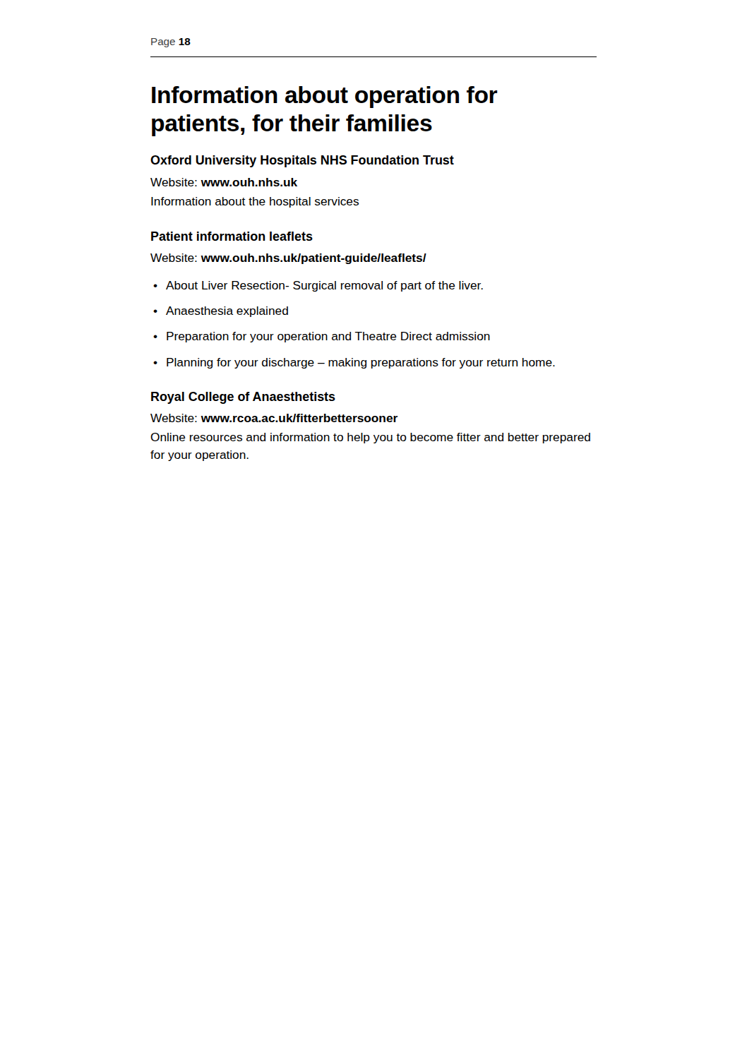Page 18
Information about operation for patients, for their families
Oxford University Hospitals NHS Foundation Trust
Website: www.ouh.nhs.uk
Information about the hospital services
Patient information leaflets
Website: www.ouh.nhs.uk/patient-guide/leaflets/
About Liver Resection- Surgical removal of part of the liver.
Anaesthesia explained
Preparation for your operation and Theatre Direct admission
Planning for your discharge – making preparations for your return home.
Royal College of Anaesthetists
Website: www.rcoa.ac.uk/fitterbettersooner
Online resources and information to help you to become fitter and better prepared for your operation.